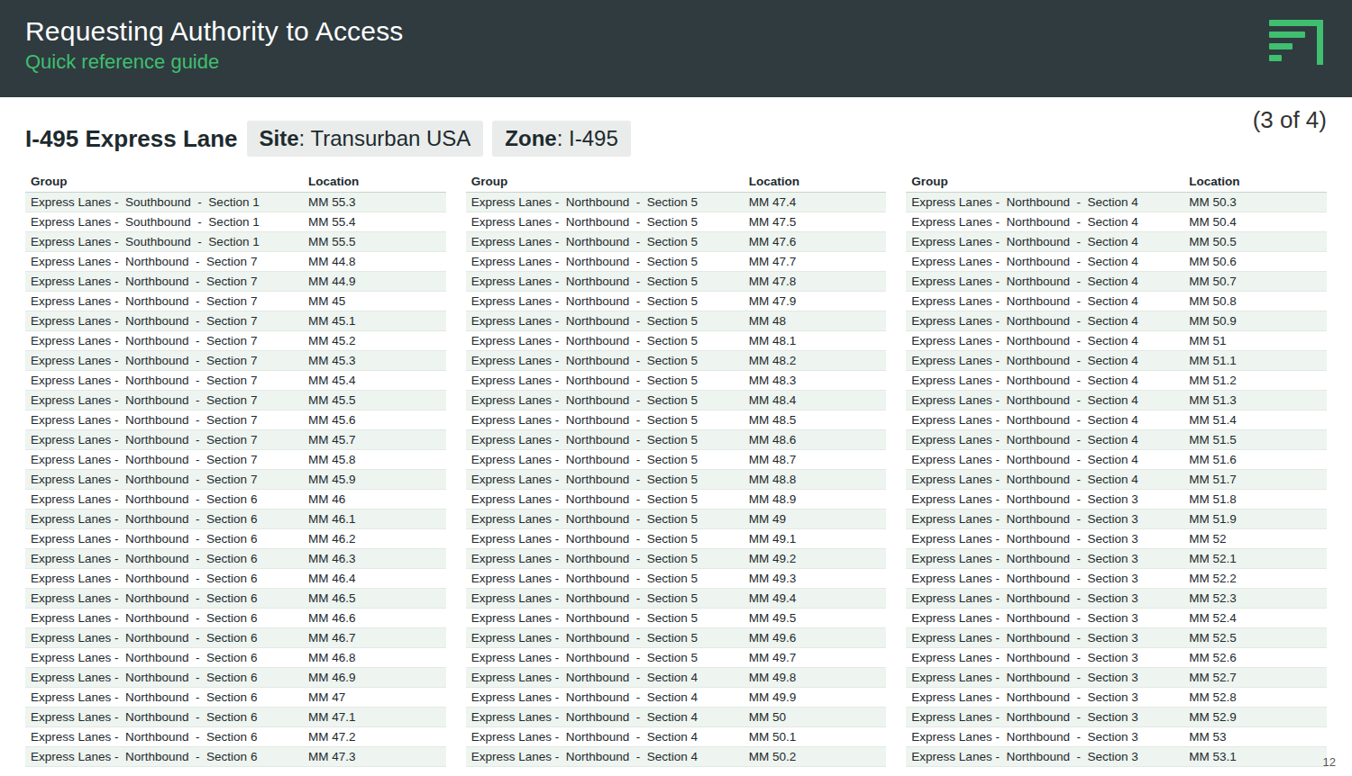Requesting Authority to Access
Quick reference guide
(3 of 4)
I-495 Express Lane Site: Transurban USA Zone: I-495
| Group | Location |
| --- | --- |
| Express Lanes - Southbound - Section 1 | MM 55.3 |
| Express Lanes - Southbound - Section 1 | MM 55.4 |
| Express Lanes - Southbound - Section 1 | MM 55.5 |
| Express Lanes - Northbound - Section 7 | MM 44.8 |
| Express Lanes - Northbound - Section 7 | MM 44.9 |
| Express Lanes - Northbound - Section 7 | MM 45 |
| Express Lanes - Northbound - Section 7 | MM 45.1 |
| Express Lanes - Northbound - Section 7 | MM 45.2 |
| Express Lanes - Northbound - Section 7 | MM 45.3 |
| Express Lanes - Northbound - Section 7 | MM 45.4 |
| Express Lanes - Northbound - Section 7 | MM 45.5 |
| Express Lanes - Northbound - Section 7 | MM 45.6 |
| Express Lanes - Northbound - Section 7 | MM 45.7 |
| Express Lanes - Northbound - Section 7 | MM 45.8 |
| Express Lanes - Northbound - Section 7 | MM 45.9 |
| Express Lanes - Northbound - Section 6 | MM 46 |
| Express Lanes - Northbound - Section 6 | MM 46.1 |
| Express Lanes - Northbound - Section 6 | MM 46.2 |
| Express Lanes - Northbound - Section 6 | MM 46.3 |
| Express Lanes - Northbound - Section 6 | MM 46.4 |
| Express Lanes - Northbound - Section 6 | MM 46.5 |
| Express Lanes - Northbound - Section 6 | MM 46.6 |
| Express Lanes - Northbound - Section 6 | MM 46.7 |
| Express Lanes - Northbound - Section 6 | MM 46.8 |
| Express Lanes - Northbound - Section 6 | MM 46.9 |
| Express Lanes - Northbound - Section 6 | MM 47 |
| Express Lanes - Northbound - Section 6 | MM 47.1 |
| Express Lanes - Northbound - Section 6 | MM 47.2 |
| Express Lanes - Northbound - Section 6 | MM 47.3 |
| Group | Location |
| --- | --- |
| Express Lanes - Northbound - Section 5 | MM 47.4 |
| Express Lanes - Northbound - Section 5 | MM 47.5 |
| Express Lanes - Northbound - Section 5 | MM 47.6 |
| Express Lanes - Northbound - Section 5 | MM 47.7 |
| Express Lanes - Northbound - Section 5 | MM 47.8 |
| Express Lanes - Northbound - Section 5 | MM 47.9 |
| Express Lanes - Northbound - Section 5 | MM 48 |
| Express Lanes - Northbound - Section 5 | MM 48.1 |
| Express Lanes - Northbound - Section 5 | MM 48.2 |
| Express Lanes - Northbound - Section 5 | MM 48.3 |
| Express Lanes - Northbound - Section 5 | MM 48.4 |
| Express Lanes - Northbound - Section 5 | MM 48.5 |
| Express Lanes - Northbound - Section 5 | MM 48.6 |
| Express Lanes - Northbound - Section 5 | MM 48.7 |
| Express Lanes - Northbound - Section 5 | MM 48.8 |
| Express Lanes - Northbound - Section 5 | MM 48.9 |
| Express Lanes - Northbound - Section 5 | MM 49 |
| Express Lanes - Northbound - Section 5 | MM 49.1 |
| Express Lanes - Northbound - Section 5 | MM 49.2 |
| Express Lanes - Northbound - Section 5 | MM 49.3 |
| Express Lanes - Northbound - Section 5 | MM 49.4 |
| Express Lanes - Northbound - Section 5 | MM 49.5 |
| Express Lanes - Northbound - Section 5 | MM 49.6 |
| Express Lanes - Northbound - Section 5 | MM 49.7 |
| Express Lanes - Northbound - Section 4 | MM 49.8 |
| Express Lanes - Northbound - Section 4 | MM 49.9 |
| Express Lanes - Northbound - Section 4 | MM 50 |
| Express Lanes - Northbound - Section 4 | MM 50.1 |
| Express Lanes - Northbound - Section 4 | MM 50.2 |
| Group | Location |
| --- | --- |
| Express Lanes - Northbound - Section 4 | MM 50.3 |
| Express Lanes - Northbound - Section 4 | MM 50.4 |
| Express Lanes - Northbound - Section 4 | MM 50.5 |
| Express Lanes - Northbound - Section 4 | MM 50.6 |
| Express Lanes - Northbound - Section 4 | MM 50.7 |
| Express Lanes - Northbound - Section 4 | MM 50.8 |
| Express Lanes - Northbound - Section 4 | MM 50.9 |
| Express Lanes - Northbound - Section 4 | MM 51 |
| Express Lanes - Northbound - Section 4 | MM 51.1 |
| Express Lanes - Northbound - Section 4 | MM 51.2 |
| Express Lanes - Northbound - Section 4 | MM 51.3 |
| Express Lanes - Northbound - Section 4 | MM 51.4 |
| Express Lanes - Northbound - Section 4 | MM 51.5 |
| Express Lanes - Northbound - Section 4 | MM 51.6 |
| Express Lanes - Northbound - Section 4 | MM 51.7 |
| Express Lanes - Northbound - Section 3 | MM 51.8 |
| Express Lanes - Northbound - Section 3 | MM 51.9 |
| Express Lanes - Northbound - Section 3 | MM 52 |
| Express Lanes - Northbound - Section 3 | MM 52.1 |
| Express Lanes - Northbound - Section 3 | MM 52.2 |
| Express Lanes - Northbound - Section 3 | MM 52.3 |
| Express Lanes - Northbound - Section 3 | MM 52.4 |
| Express Lanes - Northbound - Section 3 | MM 52.5 |
| Express Lanes - Northbound - Section 3 | MM 52.6 |
| Express Lanes - Northbound - Section 3 | MM 52.7 |
| Express Lanes - Northbound - Section 3 | MM 52.8 |
| Express Lanes - Northbound - Section 3 | MM 52.9 |
| Express Lanes - Northbound - Section 3 | MM 53 |
| Express Lanes - Northbound - Section 3 | MM 53.1 |
12